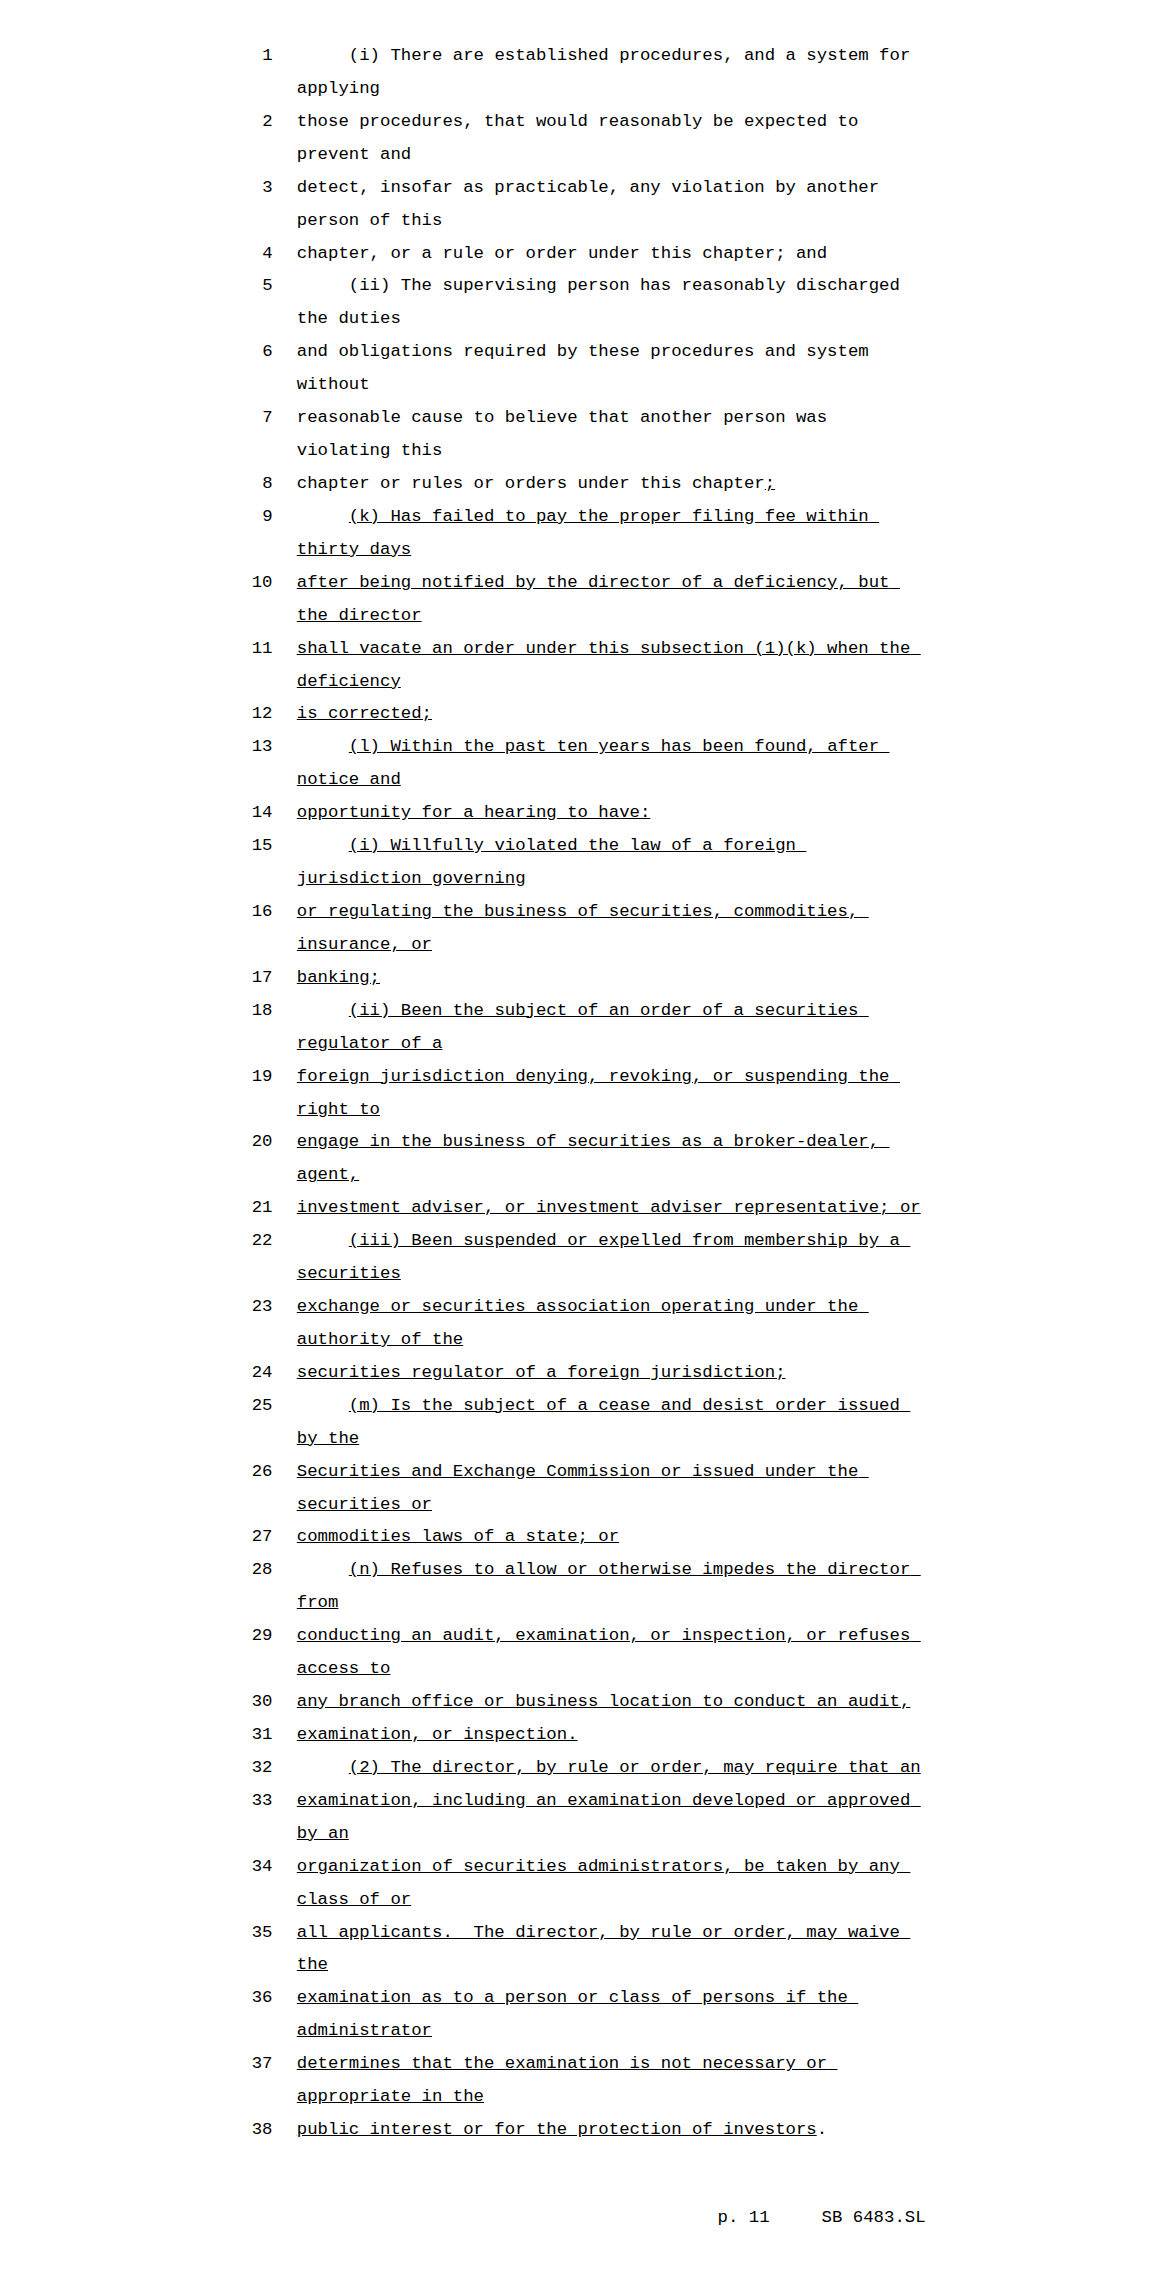1 (i) There are established procedures, and a system for applying
2 those procedures, that would reasonably be expected to prevent and
3 detect, insofar as practicable, any violation by another person of this
4 chapter, or a rule or order under this chapter; and
5 (ii) The supervising person has reasonably discharged the duties
6 and obligations required by these procedures and system without
7 reasonable cause to believe that another person was violating this
8 chapter or rules or orders under this chapter;
9 (k) Has failed to pay the proper filing fee within thirty days
10 after being notified by the director of a deficiency, but the director
11 shall vacate an order under this subsection (1)(k) when the deficiency
12 is corrected;
13 (l) Within the past ten years has been found, after notice and
14 opportunity for a hearing to have:
15 (i) Willfully violated the law of a foreign jurisdiction governing
16 or regulating the business of securities, commodities, insurance, or
17 banking;
18 (ii) Been the subject of an order of a securities regulator of a
19 foreign jurisdiction denying, revoking, or suspending the right to
20 engage in the business of securities as a broker-dealer, agent,
21 investment adviser, or investment adviser representative; or
22 (iii) Been suspended or expelled from membership by a securities
23 exchange or securities association operating under the authority of the
24 securities regulator of a foreign jurisdiction;
25 (m) Is the subject of a cease and desist order issued by the
26 Securities and Exchange Commission or issued under the securities or
27 commodities laws of a state; or
28 (n) Refuses to allow or otherwise impedes the director from
29 conducting an audit, examination, or inspection, or refuses access to
30 any branch office or business location to conduct an audit,
31 examination, or inspection.
32 (2) The director, by rule or order, may require that an
33 examination, including an examination developed or approved by an
34 organization of securities administrators, be taken by any class of or
35 all applicants. The director, by rule or order, may waive the
36 examination as to a person or class of persons if the administrator
37 determines that the examination is not necessary or appropriate in the
38 public interest or for the protection of investors.
p. 11 SB 6483.SL